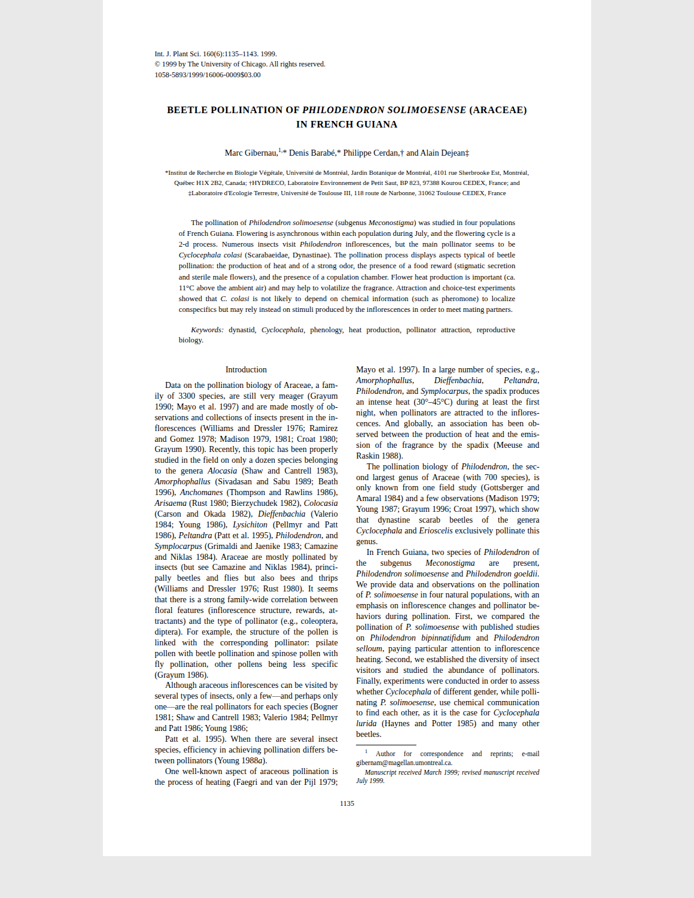Int. J. Plant Sci. 160(6):1135–1143. 1999.
© 1999 by The University of Chicago. All rights reserved.
1058-5893/1999/16006-0009$03.00
Beetle Pollination of Philodendron solimoesense (Araceae)
in French Guiana
Marc Gibernau,1,* Denis Barabé,* Philippe Cerdan,† and Alain Dejean‡
*Institut de Recherche en Biologie Végétale, Université de Montréal, Jardin Botanique de Montréal, 4101 rue Sherbrooke Est, Montréal,
Québec H1X 2B2, Canada; †HYDRECO, Laboratoire Environnement de Petit Saut, BP 823, 97388 Kourou CEDEX, France; and
‡Laboratoire d'Ecologie Terrestre, Université de Toulouse III, 118 route de Narbonne, 31062 Toulouse CEDEX, France
The pollination of Philodendron solimoesense (subgenus Meconostigma) was studied in four populations of French Guiana. Flowering is asynchronous within each population during July, and the flowering cycle is a 2-d process. Numerous insects visit Philodendron inflorescences, but the main pollinator seems to be Cyclocephala colasi (Scarabaeidae, Dynastinae). The pollination process displays aspects typical of beetle pollination: the production of heat and of a strong odor, the presence of a food reward (stigmatic secretion and sterile male flowers), and the presence of a copulation chamber. Flower heat production is important (ca. 11°C above the ambient air) and may help to volatilize the fragrance. Attraction and choice-test experiments showed that C. colasi is not likely to depend on chemical information (such as pheromone) to localize conspecifics but may rely instead on stimuli produced by the inflorescences in order to meet mating partners.
Keywords: dynastid, Cyclocephala, phenology, heat production, pollinator attraction, reproductive biology.
Introduction
Data on the pollination biology of Araceae, a family of 3300 species, are still very meager (Grayum 1990; Mayo et al. 1997) and are made mostly of observations and collections of insects present in the inflorescences (Williams and Dressler 1976; Ramirez and Gomez 1978; Madison 1979, 1981; Croat 1980; Grayum 1990). Recently, this topic has been properly studied in the field on only a dozen species belonging to the genera Alocasia (Shaw and Cantrell 1983), Amorphophallus (Sivadasan and Sabu 1989; Beath 1996), Anchomanes (Thompson and Rawlins 1986), Arisaema (Rust 1980; Bierzychudek 1982), Colocasia (Carson and Okada 1982), Dieffenbachia (Valerio 1984; Young 1986), Lysichiton (Pellmyr and Patt 1986), Peltandra (Patt et al. 1995), Philodendron, and Symplocarpus (Grimaldi and Jaenike 1983; Camazine and Niklas 1984). Araceae are mostly pollinated by insects (but see Camazine and Niklas 1984), principally beetles and flies but also bees and thrips (Williams and Dressler 1976; Rust 1980). It seems that there is a strong family-wide correlation between floral features (inflorescence structure, rewards, attractants) and the type of pollinator (e.g., coleoptera, diptera). For example, the structure of the pollen is linked with the corresponding pollinator: psilate pollen with beetle pollination and spinose pollen with fly pollination, other pollens being less specific (Grayum 1986).
Although araceous inflorescences can be visited by several types of insects, only a few—and perhaps only one—are the real pollinators for each species (Bogner 1981; Shaw and Cantrell 1983; Valerio 1984; Pellmyr and Patt 1986; Young 1986;
Patt et al. 1995). When there are several insect species, efficiency in achieving pollination differs between pollinators (Young 1988a).
One well-known aspect of araceous pollination is the process of heating (Faegri and van der Pijl 1979; Mayo et al. 1997). In a large number of species, e.g., Amorphophallus, Dieffenbachia, Peltandra, Philodendron, and Symplocarpus, the spadix produces an intense heat (30°–45°C) during at least the first night, when pollinators are attracted to the inflorescences. And globally, an association has been observed between the production of heat and the emission of the fragrance by the spadix (Meeuse and Raskin 1988).
The pollination biology of Philodendron, the second largest genus of Araceae (with 700 species), is only known from one field study (Gottsberger and Amaral 1984) and a few observations (Madison 1979; Young 1987; Grayum 1996; Croat 1997), which show that dynastine scarab beetles of the genera Cyclocephala and Erioscelis exclusively pollinate this genus.
In French Guiana, two species of Philodendron of the subgenus Meconostigma are present, Philodendron solimoesense and Philodendron goeldii. We provide data and observations on the pollination of P. solimoesense in four natural populations, with an emphasis on inflorescence changes and pollinator behaviors during pollination. First, we compared the pollination of P. solimoesense with published studies on Philodendron bipinnatifidum and Philodendron selloum, paying particular attention to inflorescence heating. Second, we established the diversity of insect visitors and studied the abundance of pollinators. Finally, experiments were conducted in order to assess whether Cyclocephala of different gender, while pollinating P. solimoesense, use chemical communication to find each other, as it is the case for Cyclocephala lurida (Haynes and Potter 1985) and many other beetles.
1 Author for correspondence and reprints; e-mail gibernam@magellan.umontreal.ca.
Manuscript received March 1999; revised manuscript received July 1999.
1135